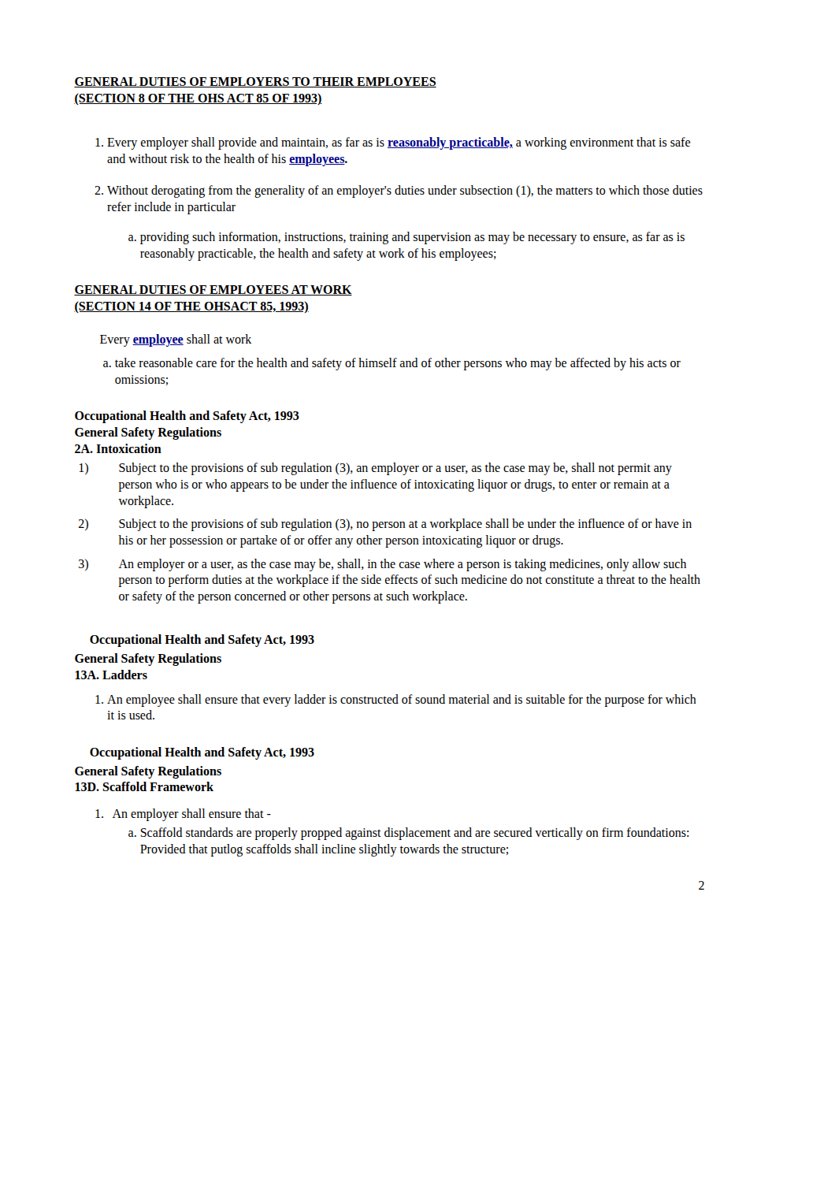GENERAL DUTIES OF EMPLOYERS TO THEIR EMPLOYEES
(SECTION 8 OF THE OHS ACT 85 OF 1993)
Every employer shall provide and maintain, as far as is reasonably practicable, a working environment that is safe and without risk to the health of his employees.
Without derogating from the generality of an employer's duties under subsection (1), the matters to which those duties refer include in particular
providing such information, instructions, training and supervision as may be necessary to ensure, as far as is reasonably practicable, the health and safety at work of his employees;
GENERAL DUTIES OF EMPLOYEES AT WORK
(SECTION 14 OF THE OHSACT 85, 1993)
Every employee shall at work
take reasonable care for the health and safety of himself and of other persons who may be affected by his acts or omissions;
Occupational Health and Safety Act, 1993
General Safety Regulations
2A. Intoxication
| 1) | Subject to the provisions of sub regulation (3), an employer or a user, as the case may be, shall not permit any person who is or who appears to be under the influence of intoxicating liquor or drugs, to enter or remain at a workplace. |
| 2) | Subject to the provisions of sub regulation (3), no person at a workplace shall be under the influence of or have in his or her possession or partake of or offer any other person intoxicating liquor or drugs. |
| 3) | An employer or a user, as the case may be, shall, in the case where a person is taking medicines, only allow such person to perform duties at the workplace if the side effects of such medicine do not constitute a threat to the health or safety of the person concerned or other persons at such workplace. |
Occupational Health and Safety Act, 1993
General Safety Regulations
13A. Ladders
An employee shall ensure that every ladder is constructed of sound material and is suitable for the purpose for which it is used.
Occupational Health and Safety Act, 1993
General Safety Regulations
13D. Scaffold Framework
An employer shall ensure that -
Scaffold standards are properly propped against displacement and are secured vertically on firm foundations: Provided that putlog scaffolds shall incline slightly towards the structure;
2